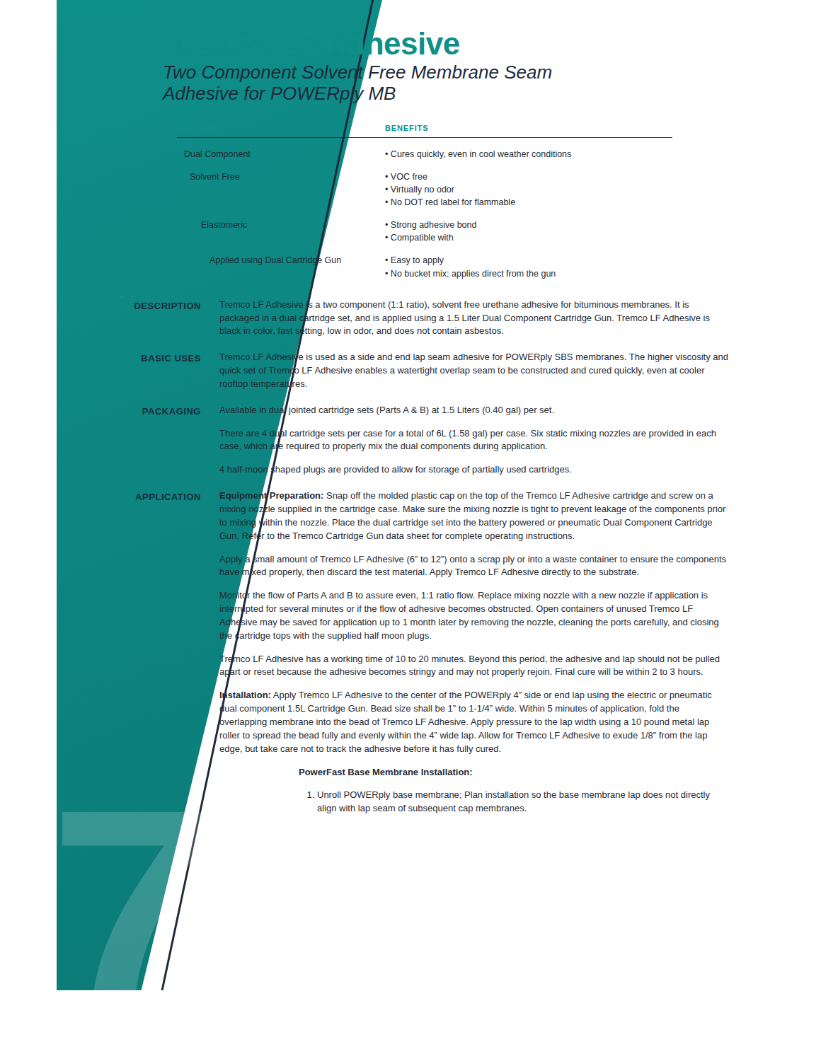7
Tremco LF Adhesive
Two Component Solvent Free Membrane Seam Adhesive for POWERply MB
| FEATURES | BENEFITS |
| --- | --- |
| Dual Component | Cures quickly, even in cool weather conditions |
| Solvent Free | VOC free Virtually no odor No DOT red label for flammable |
| Elastomeric | Strong adhesive bond Compatible with |
| Applied using Dual Cartridge Gun | Easy to apply No bucket mix; applies direct from the gun |
DESCRIPTION
Tremco LF Adhesive is a two component (1:1 ratio), solvent free urethane adhesive for bituminous membranes. It is packaged in a dual cartridge set, and is applied using a 1.5 Liter Dual Component Cartridge Gun. Tremco LF Adhesive is black in color, fast setting, low in odor, and does not contain asbestos.
BASIC USES
Tremco LF Adhesive is used as a side and end lap seam adhesive for POWERply SBS membranes. The higher viscosity and quick set of Tremco LF Adhesive enables a watertight overlap seam to be constructed and cured quickly, even at cooler rooftop temperatures.
PACKAGING
Available in dual jointed cartridge sets (Parts A & B) at 1.5 Liters (0.40 gal) per set.
There are 4 dual cartridge sets per case for a total of 6L (1.58 gal) per case. Six static mixing nozzles are provided in each case, which are required to properly mix the dual components during application.
4 half-moon shaped plugs are provided to allow for storage of partially used cartridges.
APPLICATION
Equipment Preparation: Snap off the molded plastic cap on the top of the Tremco LF Adhesive cartridge and screw on a mixing nozzle supplied in the cartridge case. Make sure the mixing nozzle is tight to prevent leakage of the components prior to mixing within the nozzle. Place the dual cartridge set into the battery powered or pneumatic Dual Component Cartridge Gun. Refer to the Tremco Cartridge Gun data sheet for complete operating instructions.
Apply a small amount of Tremco LF Adhesive (6” to 12”) onto a scrap ply or into a waste container to ensure the components have mixed properly, then discard the test material. Apply Tremco LF Adhesive directly to the substrate.
Monitor the flow of Parts A and B to assure even, 1:1 ratio flow. Replace mixing nozzle with a new nozzle if application is interrupted for several minutes or if the flow of adhesive becomes obstructed. Open containers of unused Tremco LF Adhesive may be saved for application up to 1 month later by removing the nozzle, cleaning the ports carefully, and closing the cartridge tops with the supplied half moon plugs.
Tremco LF Adhesive has a working time of 10 to 20 minutes. Beyond this period, the adhesive and lap should not be pulled apart or reset because the adhesive becomes stringy and may not properly rejoin. Final cure will be within 2 to 3 hours.
Installation: Apply Tremco LF Adhesive to the center of the POWERply 4” side or end lap using the electric or pneumatic dual component 1.5L Cartridge Gun. Bead size shall be 1” to 1-1/4” wide. Within 5 minutes of application, fold the overlapping membrane into the bead of Tremco LF Adhesive. Apply pressure to the lap width using a 10 pound metal lap roller to spread the bead fully and evenly within the 4” wide lap. Allow for Tremco LF Adhesive to exude 1/8” from the lap edge, but take care not to track the adhesive before it has fully cured.
PowerFast Base Membrane Installation:
Unroll POWERply base membrane; Plan installation so the base membrane lap does not directly align with lap seam of subsequent cap membranes.